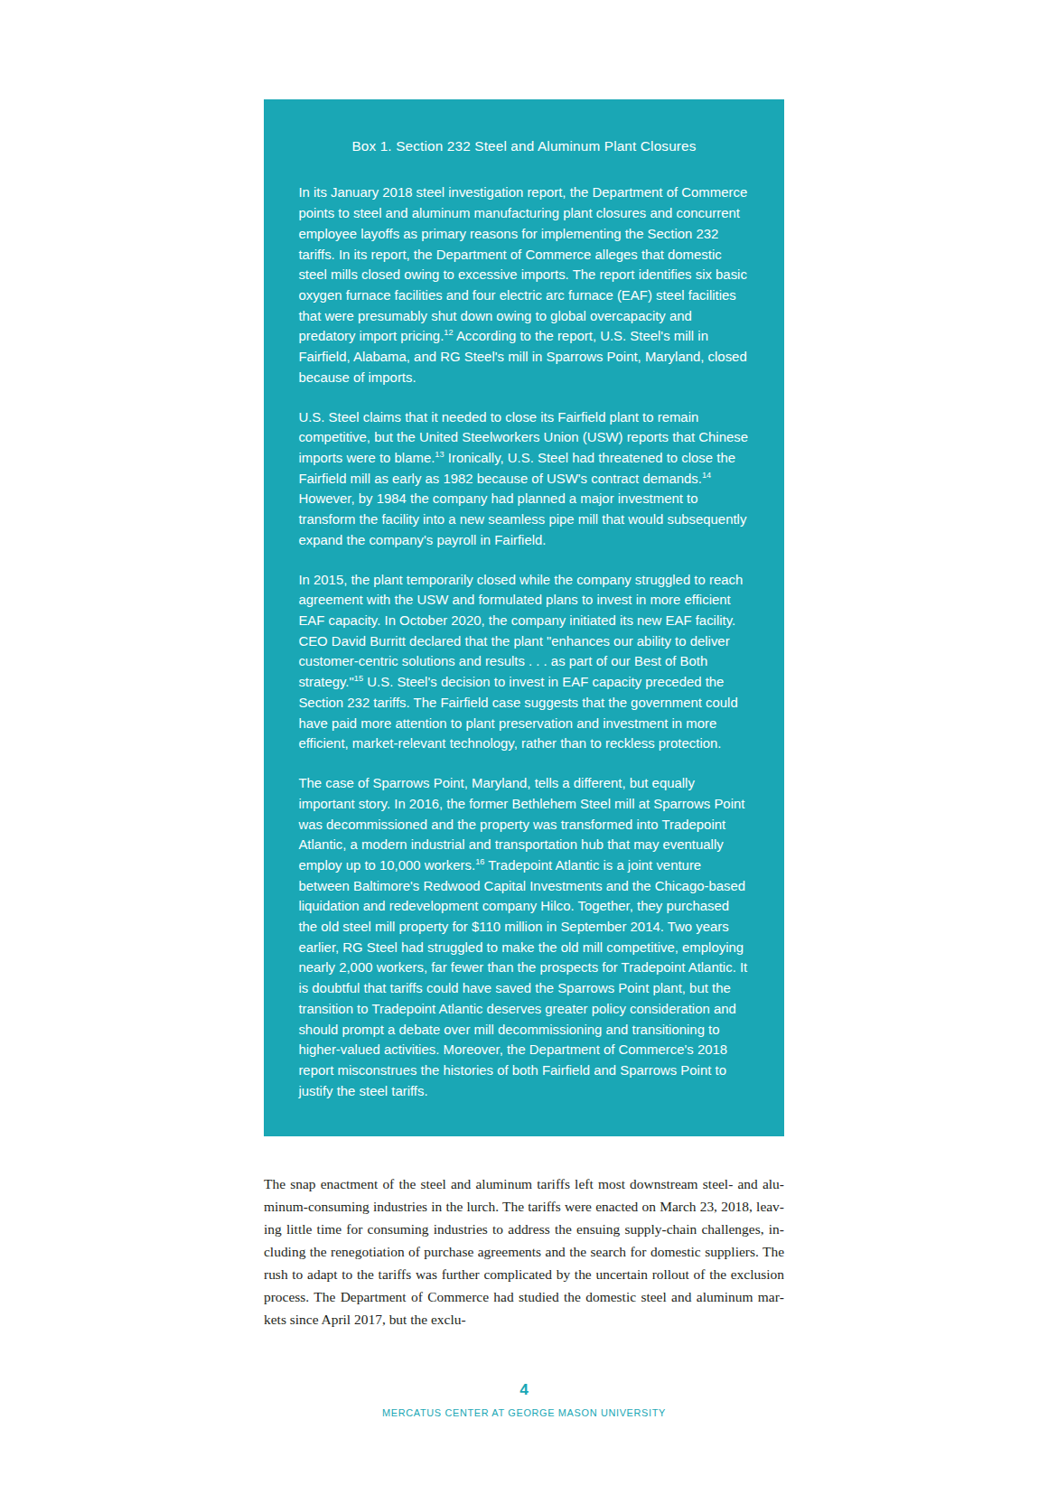Box 1. Section 232 Steel and Aluminum Plant Closures
In its January 2018 steel investigation report, the Department of Commerce points to steel and aluminum manufacturing plant closures and concurrent employee layoffs as primary reasons for implementing the Section 232 tariffs. In its report, the Department of Commerce alleges that domestic steel mills closed owing to excessive imports. The report identifies six basic oxygen furnace facilities and four electric arc furnace (EAF) steel facilities that were presumably shut down owing to global overcapacity and predatory import pricing.12 According to the report, U.S. Steel's mill in Fairfield, Alabama, and RG Steel's mill in Sparrows Point, Maryland, closed because of imports.
U.S. Steel claims that it needed to close its Fairfield plant to remain competitive, but the United Steelworkers Union (USW) reports that Chinese imports were to blame.13 Ironically, U.S. Steel had threatened to close the Fairfield mill as early as 1982 because of USW's contract demands.14 However, by 1984 the company had planned a major investment to transform the facility into a new seamless pipe mill that would subsequently expand the company's payroll in Fairfield.
In 2015, the plant temporarily closed while the company struggled to reach agreement with the USW and formulated plans to invest in more efficient EAF capacity. In October 2020, the company initiated its new EAF facility. CEO David Burritt declared that the plant "enhances our ability to deliver customer-centric solutions and results . . . as part of our Best of Both strategy."15 U.S. Steel's decision to invest in EAF capacity preceded the Section 232 tariffs. The Fairfield case suggests that the government could have paid more attention to plant preservation and investment in more efficient, market-relevant technology, rather than to reckless protection.
The case of Sparrows Point, Maryland, tells a different, but equally important story. In 2016, the former Bethlehem Steel mill at Sparrows Point was decommissioned and the property was transformed into Tradepoint Atlantic, a modern industrial and transportation hub that may eventually employ up to 10,000 workers.16 Tradepoint Atlantic is a joint venture between Baltimore's Redwood Capital Investments and the Chicago-based liquidation and redevelopment company Hilco. Together, they purchased the old steel mill property for $110 million in September 2014. Two years earlier, RG Steel had struggled to make the old mill competitive, employing nearly 2,000 workers, far fewer than the prospects for Tradepoint Atlantic. It is doubtful that tariffs could have saved the Sparrows Point plant, but the transition to Tradepoint Atlantic deserves greater policy consideration and should prompt a debate over mill decommissioning and transitioning to higher-valued activities. Moreover, the Department of Commerce's 2018 report misconstrues the histories of both Fairfield and Sparrows Point to justify the steel tariffs.
The snap enactment of the steel and aluminum tariffs left most downstream steel- and aluminum-consuming industries in the lurch. The tariffs were enacted on March 23, 2018, leaving little time for consuming industries to address the ensuing supply-chain challenges, including the renegotiation of purchase agreements and the search for domestic suppliers. The rush to adapt to the tariffs was further complicated by the uncertain rollout of the exclusion process. The Department of Commerce had studied the domestic steel and aluminum markets since April 2017, but the exclu-
4
MERCATUS CENTER AT GEORGE MASON UNIVERSITY